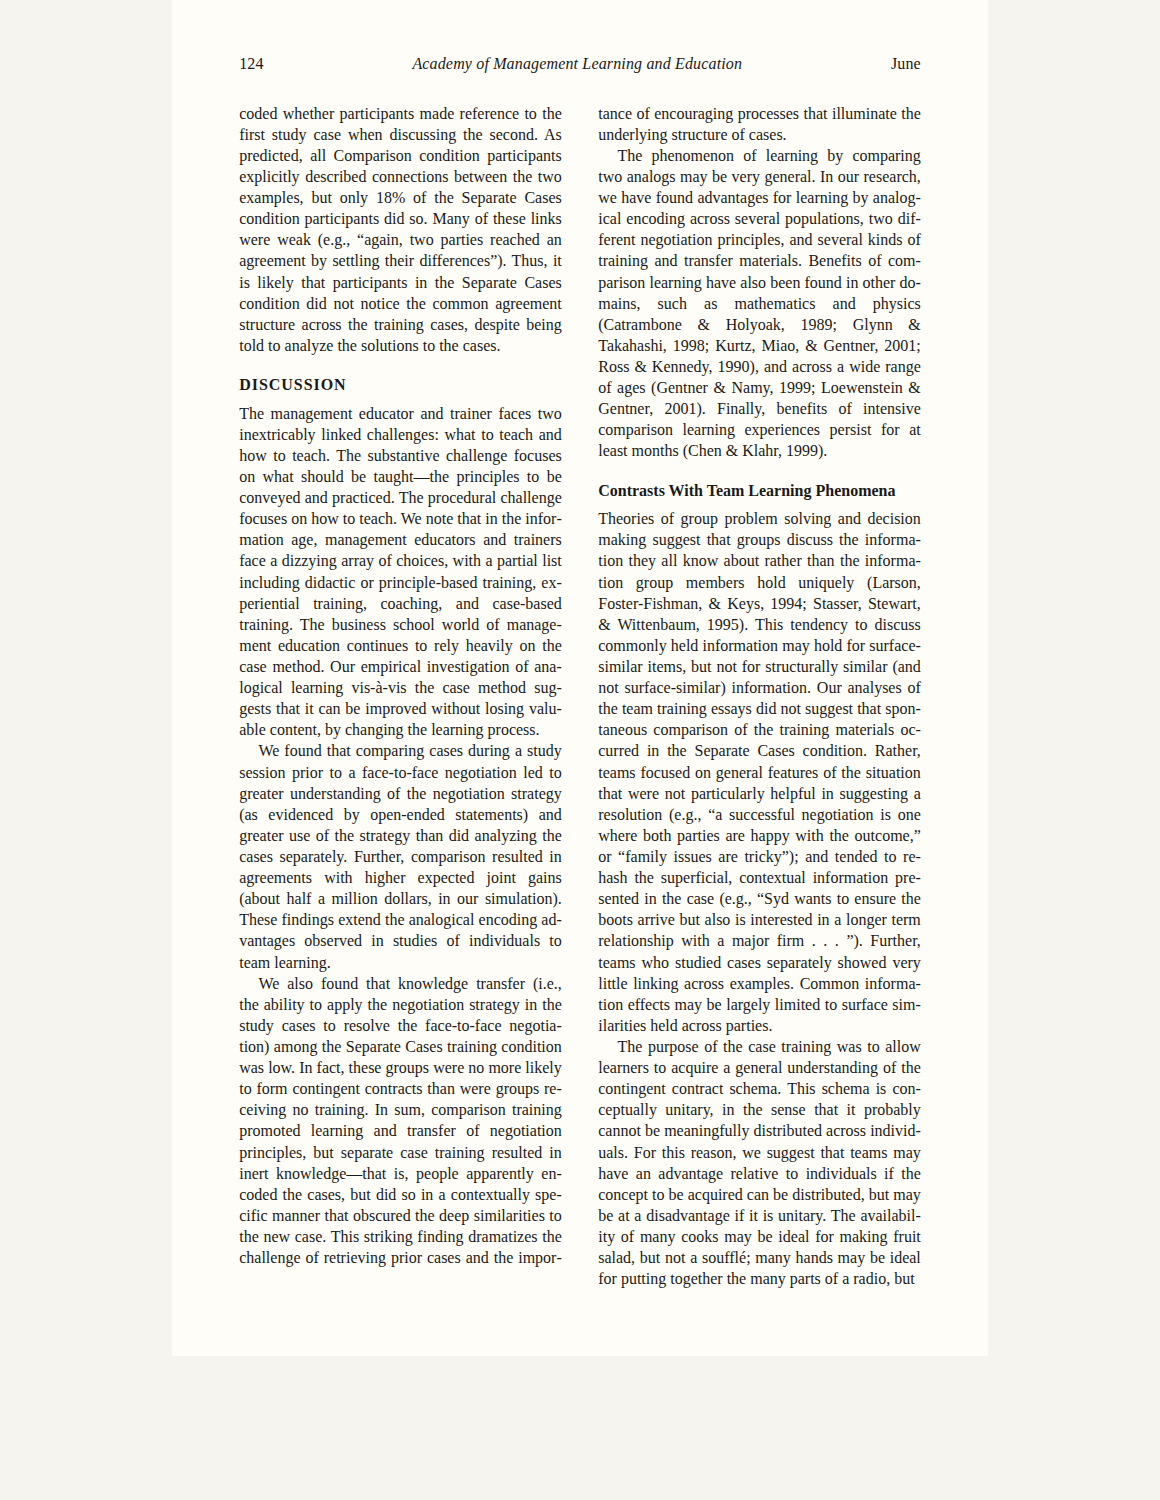124 Academy of Management Learning and Education June
coded whether participants made reference to the first study case when discussing the second. As predicted, all Comparison condition participants explicitly described connections between the two examples, but only 18% of the Separate Cases condition participants did so. Many of these links were weak (e.g., “again, two parties reached an agreement by settling their differences”). Thus, it is likely that participants in the Separate Cases condition did not notice the common agreement structure across the training cases, despite being told to analyze the solutions to the cases.
Discussion
The management educator and trainer faces two inextricably linked challenges: what to teach and how to teach. The substantive challenge focuses on what should be taught—the principles to be conveyed and practiced. The procedural challenge focuses on how to teach. We note that in the information age, management educators and trainers face a dizzying array of choices, with a partial list including didactic or principle-based training, experiential training, coaching, and case-based training. The business school world of management education continues to rely heavily on the case method. Our empirical investigation of analogical learning vis-à-vis the case method suggests that it can be improved without losing valuable content, by changing the learning process.
We found that comparing cases during a study session prior to a face-to-face negotiation led to greater understanding of the negotiation strategy (as evidenced by open-ended statements) and greater use of the strategy than did analyzing the cases separately. Further, comparison resulted in agreements with higher expected joint gains (about half a million dollars, in our simulation). These findings extend the analogical encoding advantages observed in studies of individuals to team learning.
We also found that knowledge transfer (i.e., the ability to apply the negotiation strategy in the study cases to resolve the face-to-face negotiation) among the Separate Cases training condition was low. In fact, these groups were no more likely to form contingent contracts than were groups receiving no training. In sum, comparison training promoted learning and transfer of negotiation principles, but separate case training resulted in inert knowledge—that is, people apparently encoded the cases, but did so in a contextually specific manner that obscured the deep similarities to the new case. This striking finding dramatizes the challenge of retrieving prior cases and the importance of encouraging processes that illuminate the underlying structure of cases.
The phenomenon of learning by comparing two analogs may be very general. In our research, we have found advantages for learning by analogical encoding across several populations, two different negotiation principles, and several kinds of training and transfer materials. Benefits of comparison learning have also been found in other domains, such as mathematics and physics (Catrambone & Holyoak, 1989; Glynn & Takahashi, 1998; Kurtz, Miao, & Gentner, 2001; Ross & Kennedy, 1990), and across a wide range of ages (Gentner & Namy, 1999; Loewenstein & Gentner, 2001). Finally, benefits of intensive comparison learning experiences persist for at least months (Chen & Klahr, 1999).
Contrasts With Team Learning Phenomena
Theories of group problem solving and decision making suggest that groups discuss the information they all know about rather than the information group members hold uniquely (Larson, Foster-Fishman, & Keys, 1994; Stasser, Stewart, & Wittenbaum, 1995). This tendency to discuss commonly held information may hold for surface-similar items, but not for structurally similar (and not surface-similar) information. Our analyses of the team training essays did not suggest that spontaneous comparison of the training materials occurred in the Separate Cases condition. Rather, teams focused on general features of the situation that were not particularly helpful in suggesting a resolution (e.g., “a successful negotiation is one where both parties are happy with the outcome,” or “family issues are tricky”); and tended to rehash the superficial, contextual information presented in the case (e.g., “Syd wants to ensure the boots arrive but also is interested in a longer term relationship with a major firm . . . ”). Further, teams who studied cases separately showed very little linking across examples. Common information effects may be largely limited to surface similarities held across parties.
The purpose of the case training was to allow learners to acquire a general understanding of the contingent contract schema. This schema is conceptually unitary, in the sense that it probably cannot be meaningfully distributed across individuals. For this reason, we suggest that teams may have an advantage relative to individuals if the concept to be acquired can be distributed, but may be at a disadvantage if it is unitary. The availability of many cooks may be ideal for making fruit salad, but not a soufflé; many hands may be ideal for putting together the many parts of a radio, but